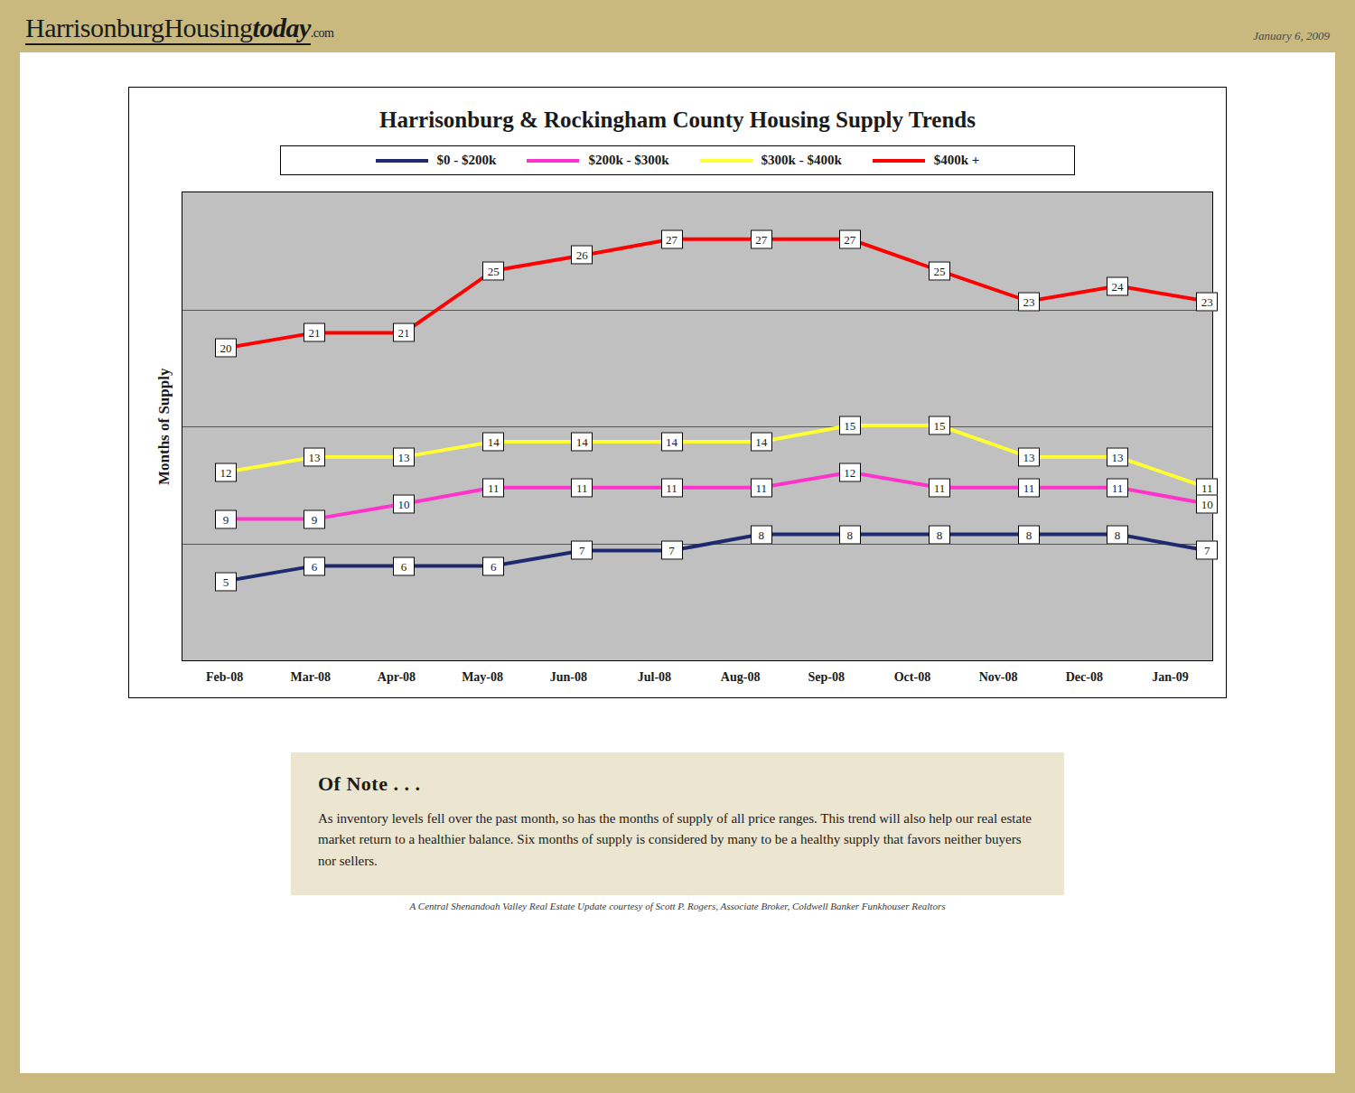Harrisonburg Housing today.com
January 6, 2009
Harrisonburg & Rockingham County Housing Supply Trends
$0 - $200k
$200k - $300k
$300k - $400k
$400k +
Months of Supply
20
21
21
25
26
27
27
27
25
23
24
23
12
13
13
14
14
14
14
15
15
13
13
11
9
9
10
11
11
11
11
12
11
11
11
10
5
6
6
6
7
7
8
8
8
8
8
7
Feb-08 Mar-08 Apr-08 May-08 Jun-08 Jul-08 Aug-08 Sep-08 Oct-08 Nov-08 Dec-08 Jan-09
Of Note . . .
As inventory levels fell over the past month, so has the months of supply of all price ranges. This trend will also help our real estate market return to a healthier balance. Six months of supply is considered by many to be a healthy supply that favors neither buyers nor sellers.
A Central Shenandoah Valley Real Estate Update courtesy of Scott P. Rogers, Associate Broker, Coldwell Banker Funkhouser Realtors